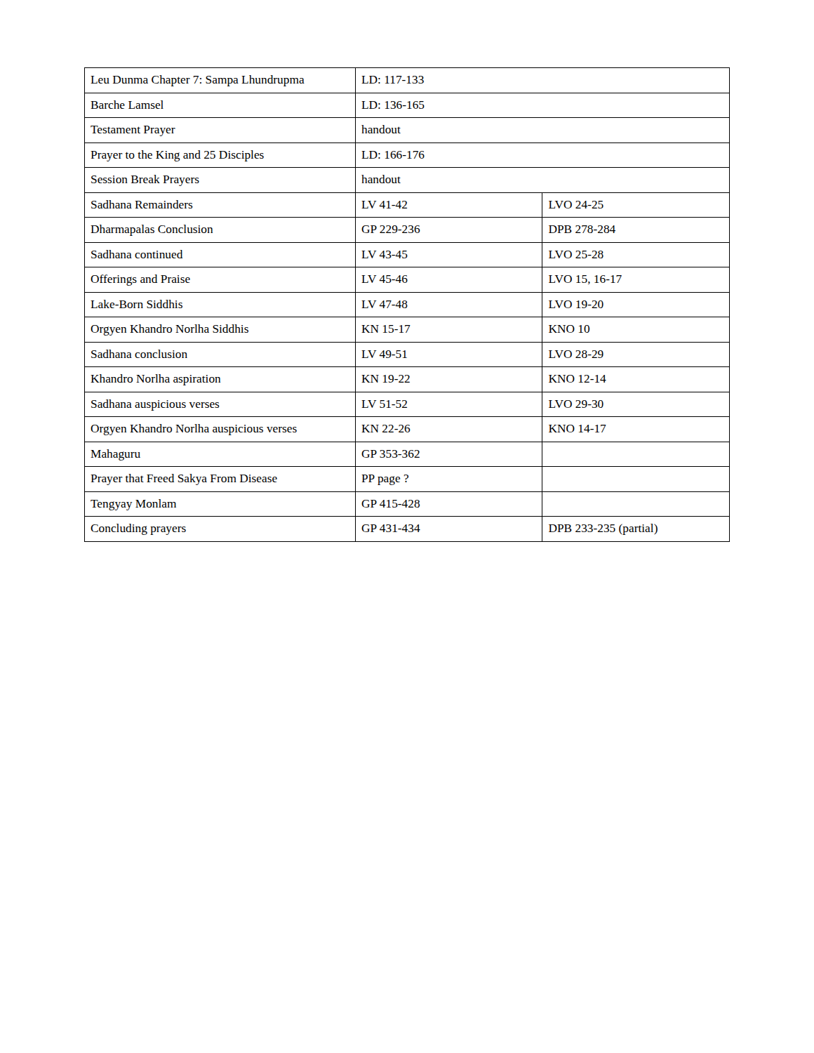| Leu Dunma Chapter 7: Sampa Lhundrupma | LD: 117-133 |
| Barche Lamsel | LD: 136-165 |
| Testament Prayer | handout |
| Prayer to the King and 25 Disciples | LD: 166-176 |
| Session Break Prayers | handout |
| Sadhana Remainders | LV 41-42 | LVO 24-25 |
| Dharmapalas Conclusion | GP 229-236 | DPB 278-284 |
| Sadhana continued | LV 43-45 | LVO 25-28 |
| Offerings and Praise | LV 45-46 | LVO 15, 16-17 |
| Lake-Born Siddhis | LV 47-48 | LVO 19-20 |
| Orgyen Khandro Norlha Siddhis | KN 15-17 | KNO 10 |
| Sadhana conclusion | LV 49-51 | LVO 28-29 |
| Khandro Norlha aspiration | KN 19-22 | KNO 12-14 |
| Sadhana auspicious verses | LV 51-52 | LVO 29-30 |
| Orgyen Khandro Norlha auspicious verses | KN 22-26 | KNO 14-17 |
| Mahaguru | GP 353-362 | |
| Prayer that Freed Sakya From Disease | PP page ? | |
| Tengyay Monlam | GP 415-428 | |
| Concluding prayers | GP 431-434 | DPB 233-235 (partial) |